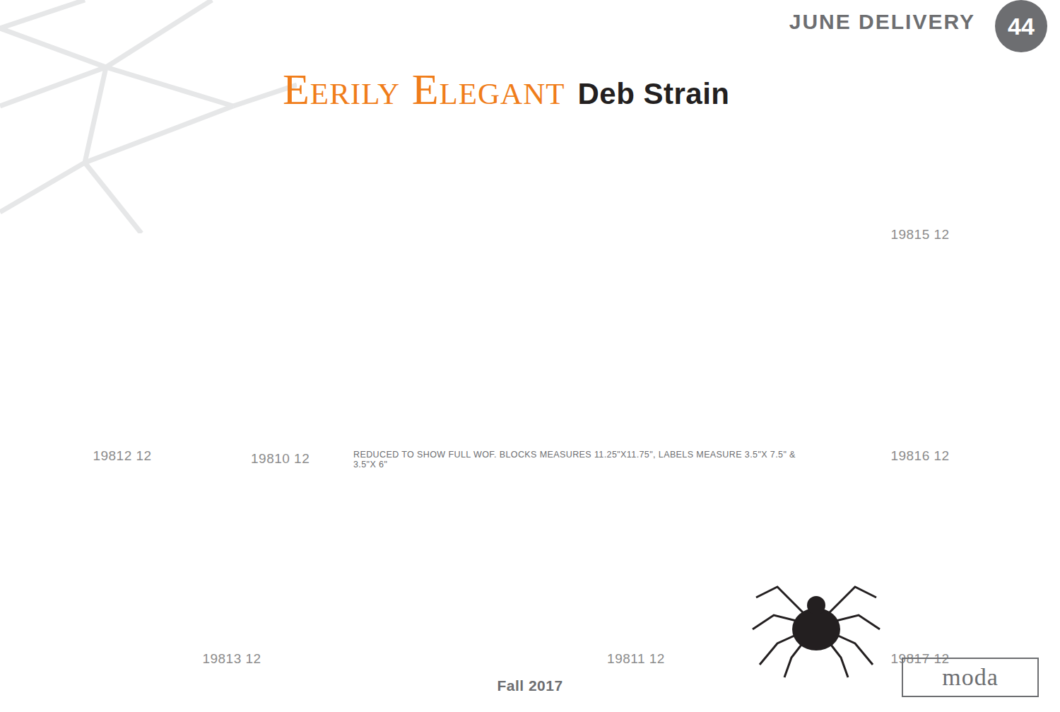June Delivery
44
Eerily Elegant Deb Strain
19812 12
19810 12
Reduced to show full WOF. Blocks measures 11.25"x11.75", labels measure 3.5"x 7.5" & 3.5"x 6"
19815 12
19816 12
19813 12
19811 12
19817 12
Fall 2017
moda